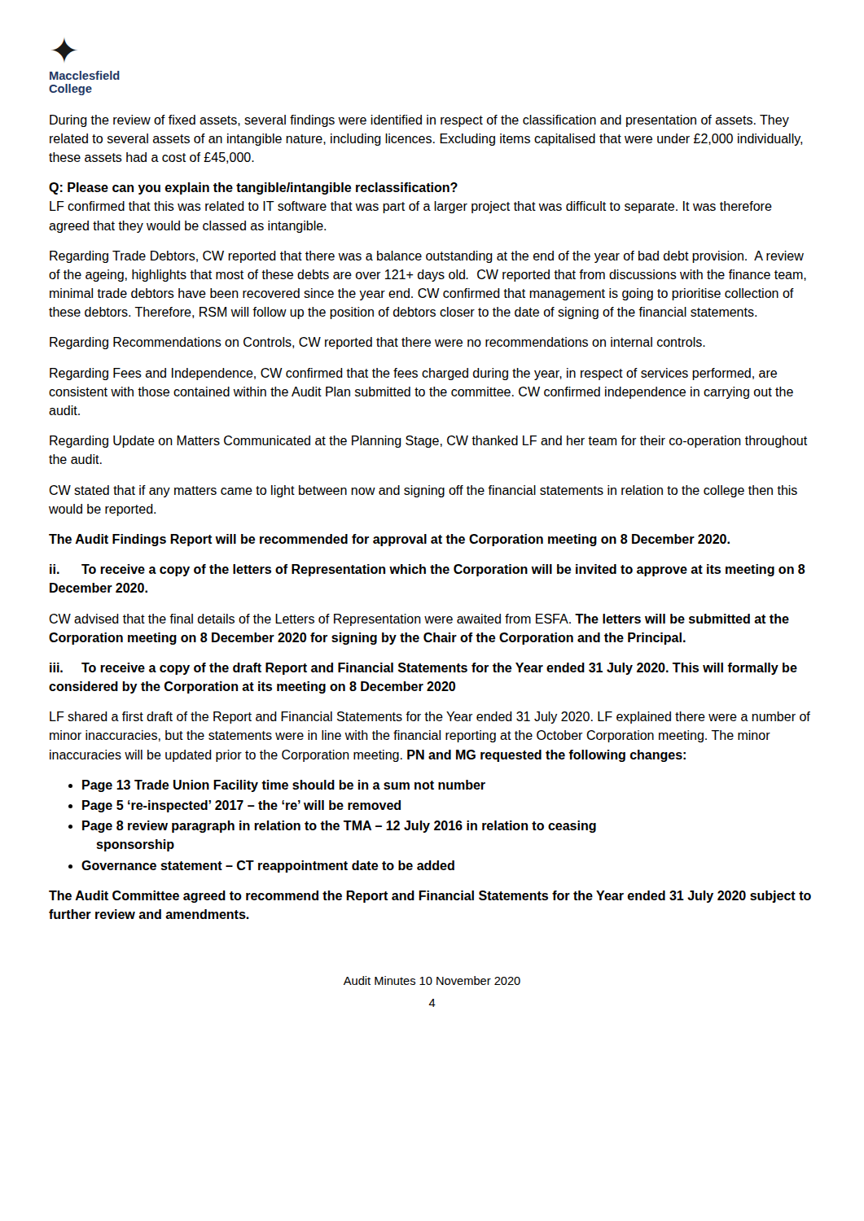✦
Macclesfield
College
During the review of fixed assets, several findings were identified in respect of the classification and presentation of assets. They related to several assets of an intangible nature, including licences. Excluding items capitalised that were under £2,000 individually, these assets had a cost of £45,000.
Q: Please can you explain the tangible/intangible reclassification?
LF confirmed that this was related to IT software that was part of a larger project that was difficult to separate. It was therefore agreed that they would be classed as intangible.
Regarding Trade Debtors, CW reported that there was a balance outstanding at the end of the year of bad debt provision. A review of the ageing, highlights that most of these debts are over 121+ days old. CW reported that from discussions with the finance team, minimal trade debtors have been recovered since the year end. CW confirmed that management is going to prioritise collection of these debtors. Therefore, RSM will follow up the position of debtors closer to the date of signing of the financial statements.
Regarding Recommendations on Controls, CW reported that there were no recommendations on internal controls.
Regarding Fees and Independence, CW confirmed that the fees charged during the year, in respect of services performed, are consistent with those contained within the Audit Plan submitted to the committee. CW confirmed independence in carrying out the audit.
Regarding Update on Matters Communicated at the Planning Stage, CW thanked LF and her team for their co-operation throughout the audit.
CW stated that if any matters came to light between now and signing off the financial statements in relation to the college then this would be reported.
The Audit Findings Report will be recommended for approval at the Corporation meeting on 8 December 2020.
ii. To receive a copy of the letters of Representation which the Corporation will be invited to approve at its meeting on 8 December 2020.
CW advised that the final details of the Letters of Representation were awaited from ESFA. The letters will be submitted at the Corporation meeting on 8 December 2020 for signing by the Chair of the Corporation and the Principal.
iii. To receive a copy of the draft Report and Financial Statements for the Year ended 31 July 2020. This will formally be considered by the Corporation at its meeting on 8 December 2020
LF shared a first draft of the Report and Financial Statements for the Year ended 31 July 2020. LF explained there were a number of minor inaccuracies, but the statements were in line with the financial reporting at the October Corporation meeting. The minor inaccuracies will be updated prior to the Corporation meeting. PN and MG requested the following changes:
Page 13 Trade Union Facility time should be in a sum not number
Page 5 ‘re-inspected’ 2017 – the ‘re’ will be removed
Page 8 review paragraph in relation to the TMA – 12 July 2016 in relation to ceasing
sponsorship
Governance statement – CT reappointment date to be added
The Audit Committee agreed to recommend the Report and Financial Statements for the Year ended 31 July 2020 subject to further review and amendments.
Audit Minutes 10 November 2020
4